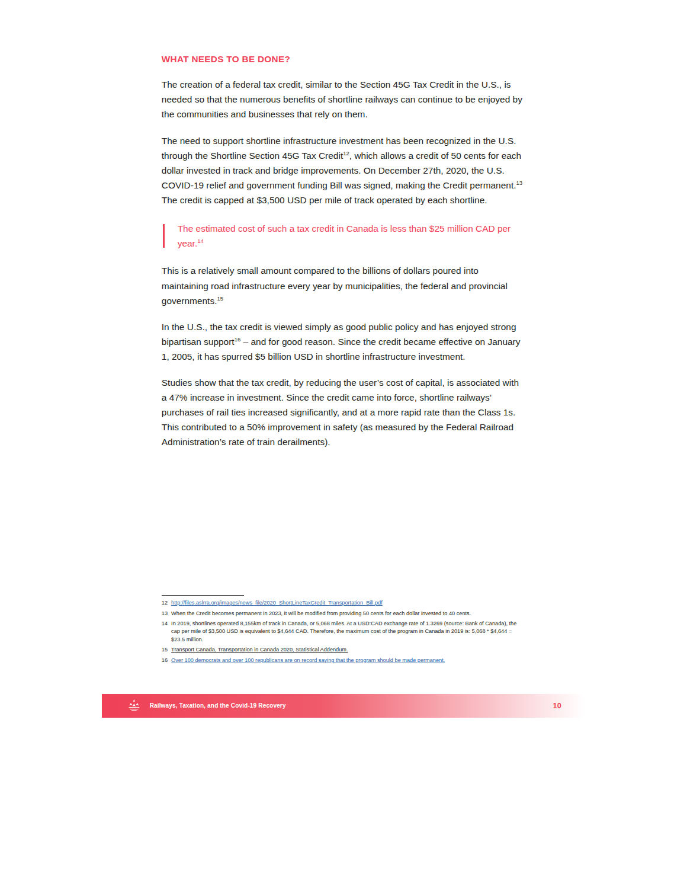What needs to be done?
The creation of a federal tax credit, similar to the Section 45G Tax Credit in the U.S., is needed so that the numerous benefits of shortline railways can continue to be enjoyed by the communities and businesses that rely on them.
The need to support shortline infrastructure investment has been recognized in the U.S. through the Shortline Section 45G Tax Credit12, which allows a credit of 50 cents for each dollar invested in track and bridge improvements. On December 27th, 2020, the U.S. COVID-19 relief and government funding Bill was signed, making the Credit permanent.13 The credit is capped at $3,500 USD per mile of track operated by each shortline.
The estimated cost of such a tax credit in Canada is less than $25 million CAD per year.14
This is a relatively small amount compared to the billions of dollars poured into maintaining road infrastructure every year by municipalities, the federal and provincial governments.15
In the U.S., the tax credit is viewed simply as good public policy and has enjoyed strong bipartisan support16 – and for good reason. Since the credit became effective on January 1, 2005, it has spurred $5 billion USD in shortline infrastructure investment.
Studies show that the tax credit, by reducing the user’s cost of capital, is associated with a 47% increase in investment. Since the credit came into force, shortline railways’ purchases of rail ties increased significantly, and at a more rapid rate than the Class 1s. This contributed to a 50% improvement in safety (as measured by the Federal Railroad Administration’s rate of train derailments).
12
http://files.aslrra.org/images/news_file/2020_ShortLineTaxCredit_Transportation_Bill.pdf
13
When the Credit becomes permanent in 2023, it will be modified from providing 50 cents for each dollar invested to 40 cents.
14
In 2019, shortlines operated 8,155km of track in Canada, or 5,068 miles. At a USD:CAD exchange rate of 1.3269 (source: Bank of Canada), the cap per mile of $3,500 USD is equivalent to $4,644 CAD. Therefore, the maximum cost of the program in Canada in 2019 is: 5,068 * $4,644 = $23.5 million.
15
Transport Canada, Transportation in Canada 2020, Statistical Addendum.
16
Over 100 democrats and over 100 republicans are on record saying that the program should be made permanent.
Railways, Taxation, and the Covid-19 Recovery
10